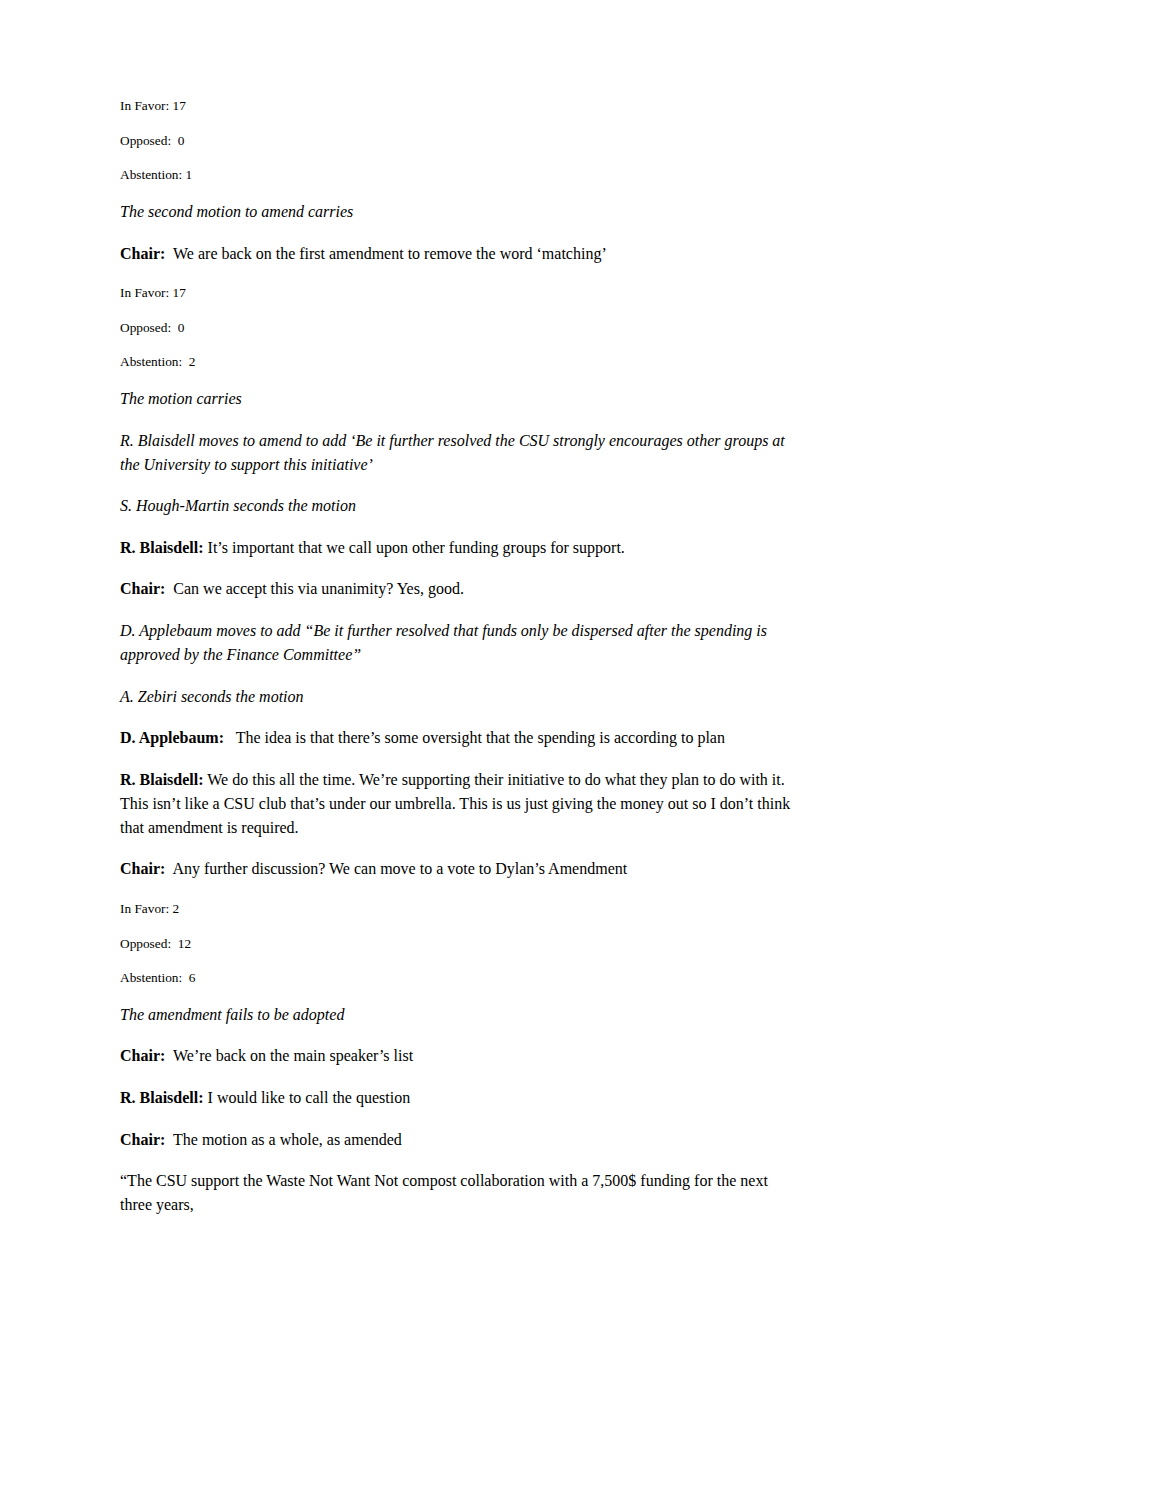In Favor: 17
Opposed: 0
Abstention: 1
The second motion to amend carries
Chair: We are back on the first amendment to remove the word ‘matching’
In Favor: 17
Opposed: 0
Abstention: 2
The motion carries
R. Blaisdell moves to amend to add ‘Be it further resolved the CSU strongly encourages other groups at the University to support this initiative’
S. Hough-Martin seconds the motion
R. Blaisdell: It’s important that we call upon other funding groups for support.
Chair: Can we accept this via unanimity? Yes, good.
D. Applebaum moves to add “Be it further resolved that funds only be dispersed after the spending is approved by the Finance Committee”
A. Zebiri seconds the motion
D. Applebaum: The idea is that there’s some oversight that the spending is according to plan
R. Blaisdell: We do this all the time. We’re supporting their initiative to do what they plan to do with it. This isn’t like a CSU club that’s under our umbrella. This is us just giving the money out so I don’t think that amendment is required.
Chair: Any further discussion? We can move to a vote to Dylan’s Amendment
In Favor: 2
Opposed: 12
Abstention: 6
The amendment fails to be adopted
Chair: We’re back on the main speaker’s list
R. Blaisdell: I would like to call the question
Chair: The motion as a whole, as amended
“The CSU support the Waste Not Want Not compost collaboration with a 7,500$ funding for the next three years,